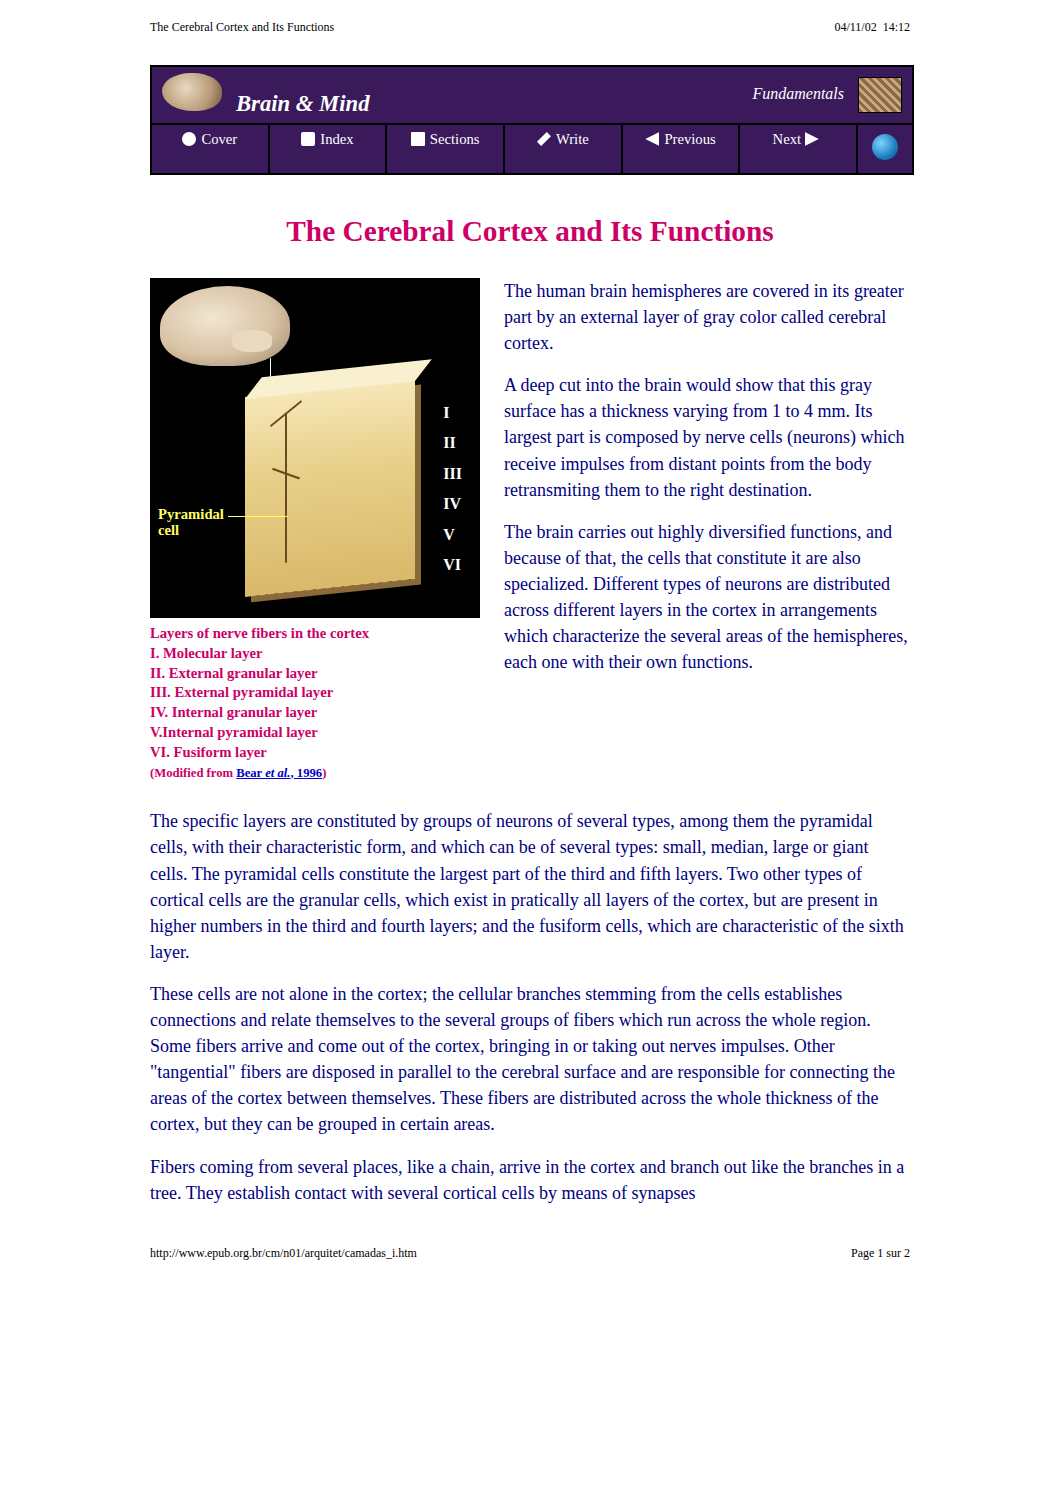The Cerebral Cortex and Its Functions 04/11/02 14:12
Brain & Mind
Fundamentals
Cover
Index
Sections
Write
Previous
Next
The Cerebral Cortex and Its Functions
I
II
III
IV
V
VI
Pyramidal
cell
Layers of nerve fibers in the cortex
I. Molecular layer
II. External granular layer
III. External pyramidal layer
IV. Internal granular layer
V.Internal pyramidal layer
VI. Fusiform layer
(Modified from Bear et al., 1996)
The human brain hemispheres are covered in its greater part by an external layer of gray color called cerebral cortex.
A deep cut into the brain would show that this gray surface has a thickness varying from 1 to 4 mm. Its largest part is composed by nerve cells (neurons) which receive impulses from distant points from the body retransmiting them to the right destination.
The brain carries out highly diversified functions, and because of that, the cells that constitute it are also specialized. Different types of neurons are distributed across different layers in the cortex in arrangements which characterize the several areas of the hemispheres, each one with their own functions.
The specific layers are constituted by groups of neurons of several types, among them the pyramidal cells, with their characteristic form, and which can be of several types: small, median, large or giant cells. The pyramidal cells constitute the largest part of the third and fifth layers. Two other types of cortical cells are the granular cells, which exist in pratically all layers of the cortex, but are present in higher numbers in the third and fourth layers; and the fusiform cells, which are characteristic of the sixth layer.
These cells are not alone in the cortex; the cellular branches stemming from the cells establishes connections and relate themselves to the several groups of fibers which run across the whole region. Some fibers arrive and come out of the cortex, bringing in or taking out nerves impulses. Other "tangential" fibers are disposed in parallel to the cerebral surface and are responsible for connecting the areas of the cortex between themselves. These fibers are distributed across the whole thickness of the cortex, but they can be grouped in certain areas.
Fibers coming from several places, like a chain, arrive in the cortex and branch out like the branches in a tree. They establish contact with several cortical cells by means of synapses
http://www.epub.org.br/cm/n01/arquitet/camadas_i.htm Page 1 sur 2